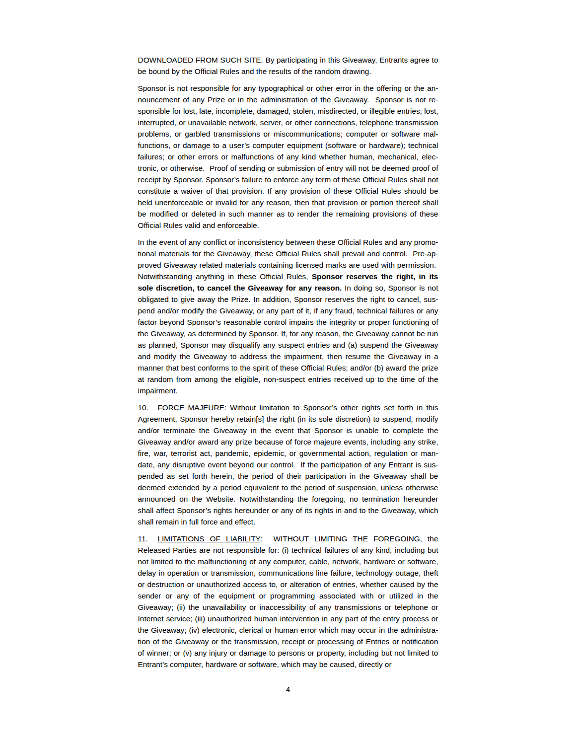DOWNLOADED FROM SUCH SITE. By participating in this Giveaway, Entrants agree to be bound by the Official Rules and the results of the random drawing.
Sponsor is not responsible for any typographical or other error in the offering or the announcement of any Prize or in the administration of the Giveaway. Sponsor is not responsible for lost, late, incomplete, damaged, stolen, misdirected, or illegible entries; lost, interrupted, or unavailable network, server, or other connections, telephone transmission problems, or garbled transmissions or miscommunications; computer or software malfunctions, or damage to a user’s computer equipment (software or hardware); technical failures; or other errors or malfunctions of any kind whether human, mechanical, electronic, or otherwise. Proof of sending or submission of entry will not be deemed proof of receipt by Sponsor. Sponsor’s failure to enforce any term of these Official Rules shall not constitute a waiver of that provision. If any provision of these Official Rules should be held unenforceable or invalid for any reason, then that provision or portion thereof shall be modified or deleted in such manner as to render the remaining provisions of these Official Rules valid and enforceable.
In the event of any conflict or inconsistency between these Official Rules and any promotional materials for the Giveaway, these Official Rules shall prevail and control. Pre-approved Giveaway related materials containing licensed marks are used with permission. Notwithstanding anything in these Official Rules, Sponsor reserves the right, in its sole discretion, to cancel the Giveaway for any reason. In doing so, Sponsor is not obligated to give away the Prize. In addition, Sponsor reserves the right to cancel, suspend and/or modify the Giveaway, or any part of it, if any fraud, technical failures or any factor beyond Sponsor’s reasonable control impairs the integrity or proper functioning of the Giveaway, as determined by Sponsor. If, for any reason, the Giveaway cannot be run as planned, Sponsor may disqualify any suspect entries and (a) suspend the Giveaway and modify the Giveaway to address the impairment, then resume the Giveaway in a manner that best conforms to the spirit of these Official Rules; and/or (b) award the prize at random from among the eligible, non-suspect entries received up to the time of the impairment.
10. FORCE MAJEURE: Without limitation to Sponsor’s other rights set forth in this Agreement, Sponsor hereby retain[s] the right (in its sole discretion) to suspend, modify and/or terminate the Giveaway in the event that Sponsor is unable to complete the Giveaway and/or award any prize because of force majeure events, including any strike, fire, war, terrorist act, pandemic, epidemic, or governmental action, regulation or mandate, any disruptive event beyond our control. If the participation of any Entrant is suspended as set forth herein, the period of their participation in the Giveaway shall be deemed extended by a period equivalent to the period of suspension, unless otherwise announced on the Website. Notwithstanding the foregoing, no termination hereunder shall affect Sponsor’s rights hereunder or any of its rights in and to the Giveaway, which shall remain in full force and effect.
11. LIMITATIONS OF LIABILITY: WITHOUT LIMITING THE FOREGOING, the Released Parties are not responsible for: (i) technical failures of any kind, including but not limited to the malfunctioning of any computer, cable, network, hardware or software, delay in operation or transmission, communications line failure, technology outage, theft or destruction or unauthorized access to, or alteration of entries, whether caused by the sender or any of the equipment or programming associated with or utilized in the Giveaway; (ii) the unavailability or inaccessibility of any transmissions or telephone or Internet service; (iii) unauthorized human intervention in any part of the entry process or the Giveaway; (iv) electronic, clerical or human error which may occur in the administration of the Giveaway or the transmission, receipt or processing of Entries or notification of winner; or (v) any injury or damage to persons or property, including but not limited to Entrant’s computer, hardware or software, which may be caused, directly or
4